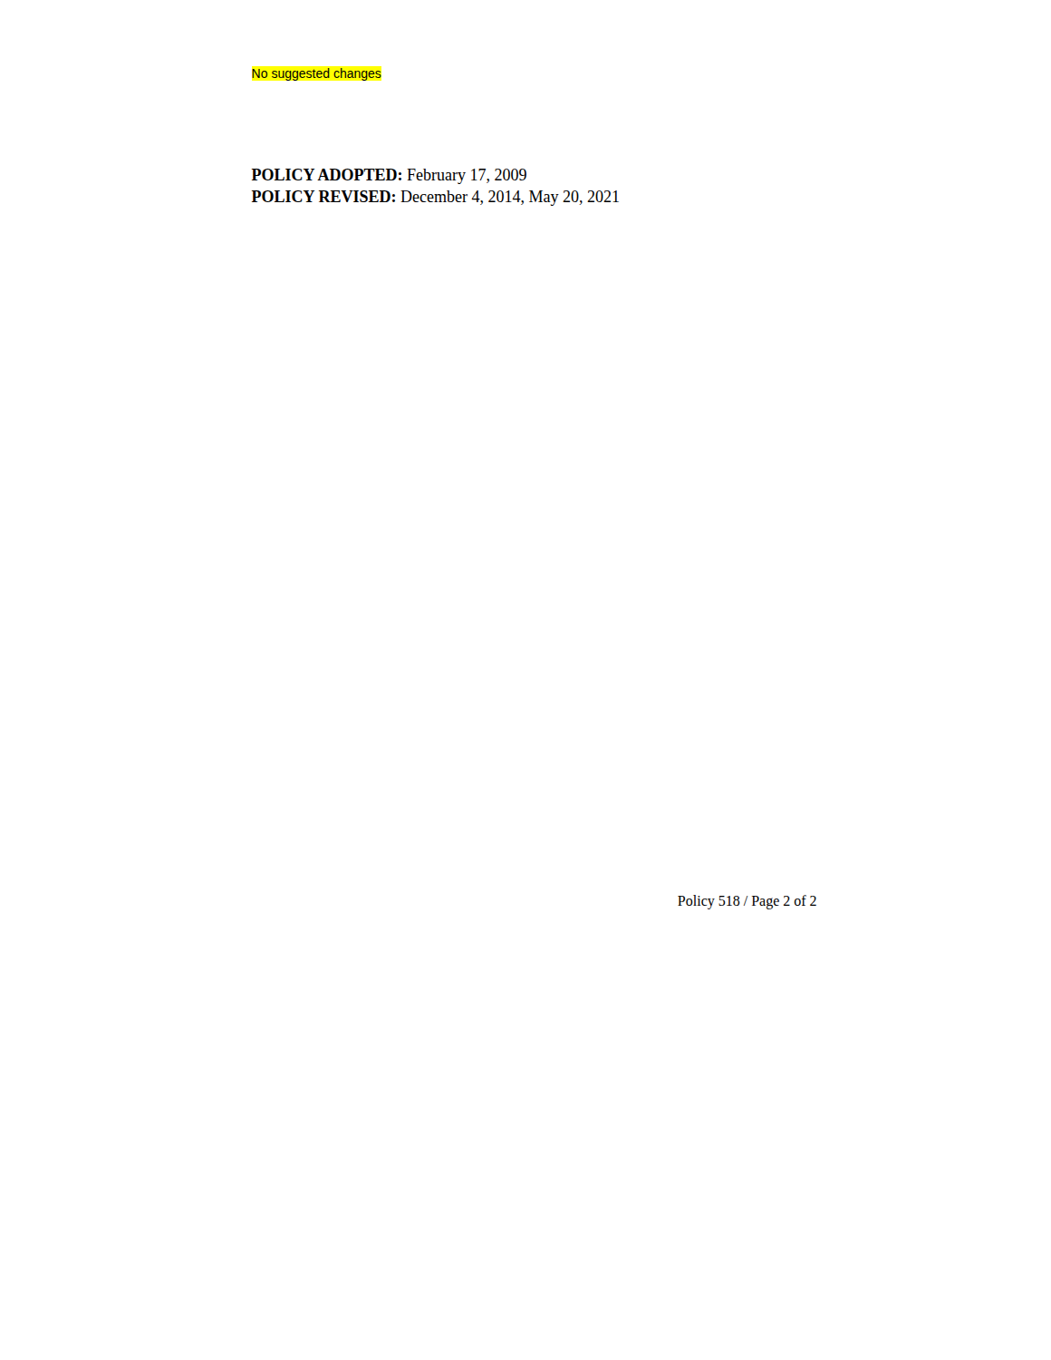No suggested changes
POLICY ADOPTED: February 17, 2009
POLICY REVISED: December 4, 2014, May 20, 2021
Policy 518 / Page 2 of 2